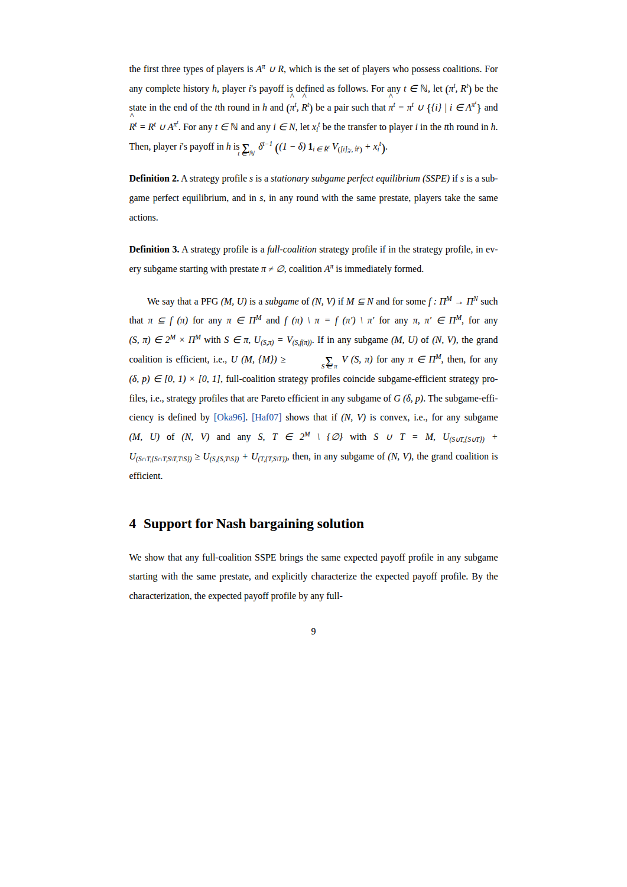the first three types of players is Aπ ∪ R, which is the set of players who possess coalitions. For any complete history h, player i's payoff is defined as follows. For any t ∈ ℕ, let (πt, Rt) be the state in the end of the tth round in h and (^πt, ^Rt) be a pair such that ^πt = πt ∪ {{i} | i ∈ Aπt} and ^Rt = Rt ∪ Aπt. For any t ∈ ℕ and any i ∈ N, let xit be the transfer to player i in the tth round in h. Then, player i's payoff in h is Σt ∈ ℕ δt−1 ((1 − δ) 1i ∈ ^Rt V([i]^πt, ^πt) + xit).
Definition 2. A strategy profile s is a stationary subgame perfect equilibrium (SSPE) if s is a subgame perfect equilibrium, and in s, in any round with the same prestate, players take the same actions.
Definition 3. A strategy profile is a full-coalition strategy profile if in the strategy profile, in every subgame starting with prestate π ≠ ∅, coalition Aπ is immediately formed.
We say that a PFG (M, U) is a subgame of (N, V) if M ⊆ N and for some f : ΠM → ΠN such that π ⊆ f (π) for any π ∈ ΠM and f (π) \ π = f (π′) \ π′ for any π, π′ ∈ ΠM, for any (S, π) ∈ 2M × ΠM with S ∈ π, U(S,π) = V(S,f(π)). If in any subgame (M, U) of (N, V), the grand coalition is efficient, i.e., U (M, {M}) ≥ ΣS ∈ π V (S, π) for any π ∈ ΠM, then, for any (δ, p) ∈ [0, 1) × [0, 1], full-coalition strategy profiles coincide subgame-efficient strategy profiles, i.e., strategy profiles that are Pareto efficient in any subgame of G (δ, p). The subgame-efficiency is defined by [Oka96]. [Haf07] shows that if (N, V) is convex, i.e., for any subgame (M, U) of (N, V) and any S, T ∈ 2M \ {∅} with S ∪ T = M, U(S∪T,{S∪T}) + U(S∩T,{S∩T,S\T,T\S}) ≥ U(S,{S,T\S}) + U(T,{T,S\T}), then, in any subgame of (N, V), the grand coalition is efficient.
4 Support for Nash bargaining solution
We show that any full-coalition SSPE brings the same expected payoff profile in any subgame starting with the same prestate, and explicitly characterize the expected payoff profile. By the characterization, the expected payoff profile by any full-
9